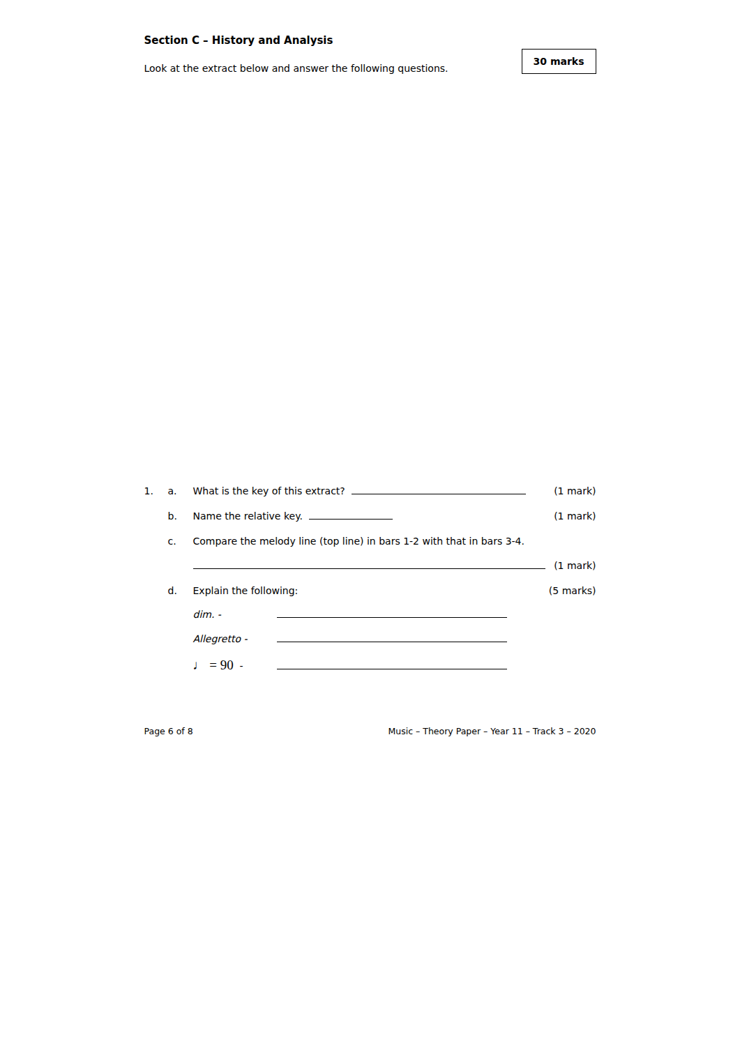Section C – History and Analysis
30 marks
Look at the extract below and answer the following questions.
1.
a.
What is the key of this extract? (1 mark)
b.
Name the relative key. (1 mark)
c.
Compare the melody line (top line) in bars 1-2 with that in bars 3-4.
(1 mark)
d.
Explain the following: (5 marks)
dim. -
Allegretto -
♩ = 90 -
Page 6 of 8 Music – Theory Paper – Year 11 – Track 3 – 2020